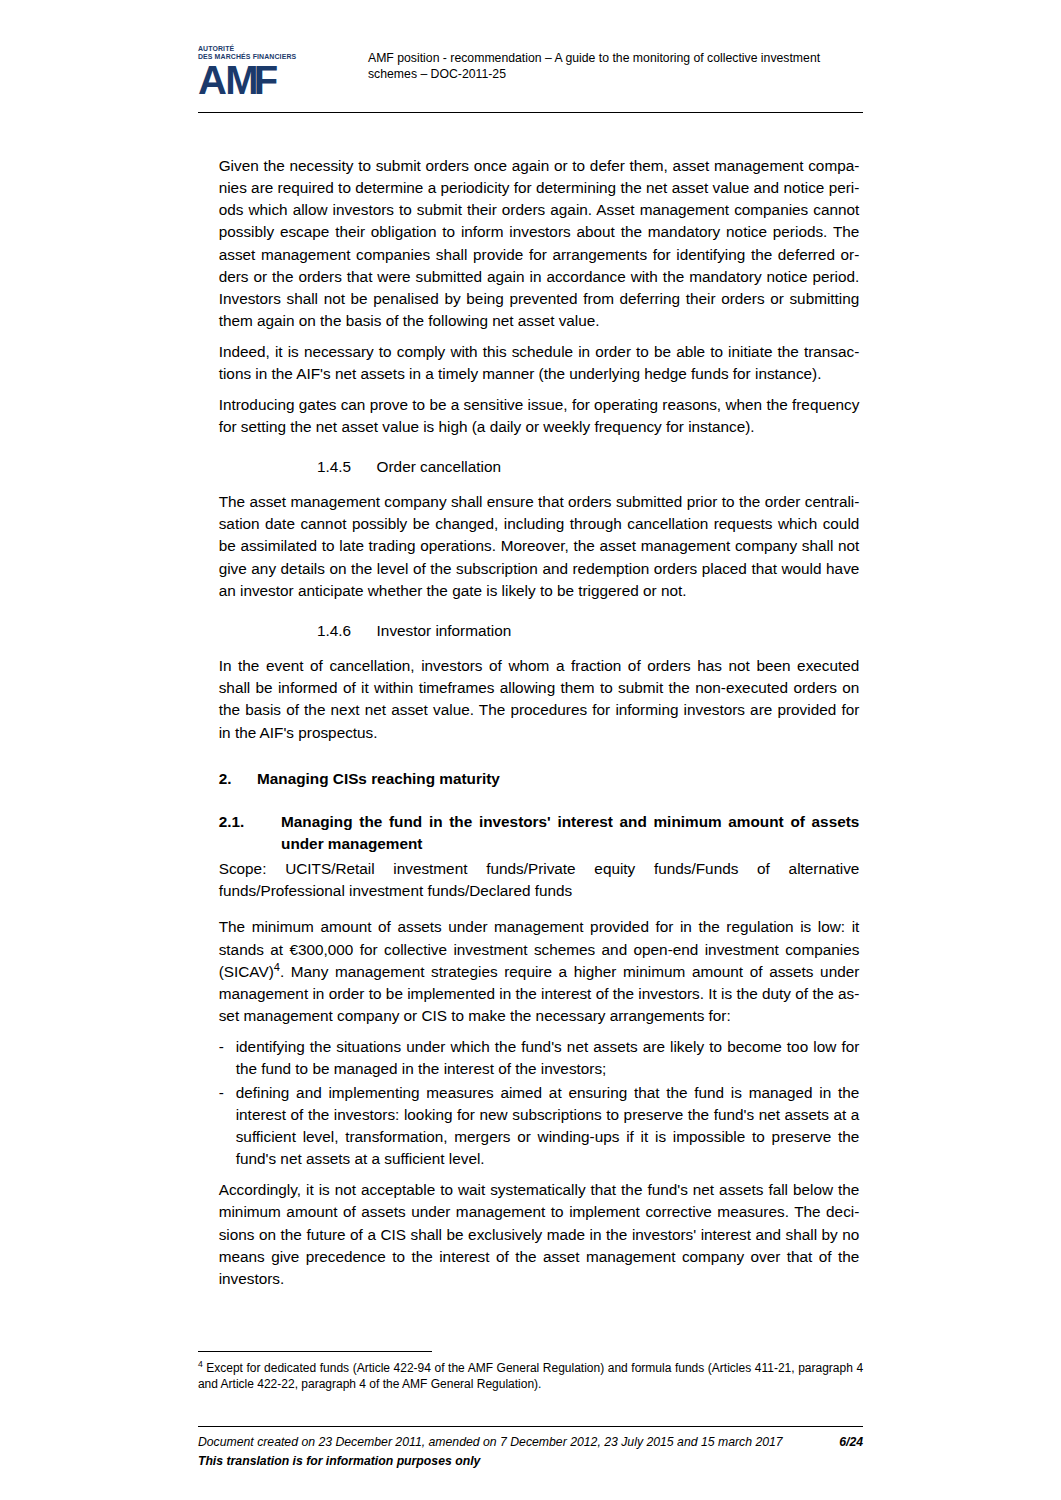Autorité
des marchés financiers
AMF
AMF position - recommendation – A guide to the monitoring of collective investment schemes – DOC-2011-25
Given the necessity to submit orders once again or to defer them, asset management companies are required to determine a periodicity for determining the net asset value and notice periods which allow investors to submit their orders again. Asset management companies cannot possibly escape their obligation to inform investors about the mandatory notice periods. The asset management companies shall provide for arrangements for identifying the deferred orders or the orders that were submitted again in accordance with the mandatory notice period. Investors shall not be penalised by being prevented from deferring their orders or submitting them again on the basis of the following net asset value.
Indeed, it is necessary to comply with this schedule in order to be able to initiate the transactions in the AIF's net assets in a timely manner (the underlying hedge funds for instance).
Introducing gates can prove to be a sensitive issue, for operating reasons, when the frequency for setting the net asset value is high (a daily or weekly frequency for instance).
1.4.5 Order cancellation
The asset management company shall ensure that orders submitted prior to the order centralisation date cannot possibly be changed, including through cancellation requests which could be assimilated to late trading operations. Moreover, the asset management company shall not give any details on the level of the subscription and redemption orders placed that would have an investor anticipate whether the gate is likely to be triggered or not.
1.4.6 Investor information
In the event of cancellation, investors of whom a fraction of orders has not been executed shall be informed of it within timeframes allowing them to submit the non-executed orders on the basis of the next net asset value. The procedures for informing investors are provided for in the AIF's prospectus.
2. Managing CISs reaching maturity
2.1. Managing the fund in the investors' interest and minimum amount of assets under management
Scope: UCITS/Retail investment funds/Private equity funds/Funds of alternative funds/Professional investment funds/Declared funds
The minimum amount of assets under management provided for in the regulation is low: it stands at €300,000 for collective investment schemes and open-end investment companies (SICAV)4. Many management strategies require a higher minimum amount of assets under management in order to be implemented in the interest of the investors. It is the duty of the asset management company or CIS to make the necessary arrangements for:
identifying the situations under which the fund's net assets are likely to become too low for the fund to be managed in the interest of the investors;
defining and implementing measures aimed at ensuring that the fund is managed in the interest of the investors: looking for new subscriptions to preserve the fund's net assets at a sufficient level, transformation, mergers or winding-ups if it is impossible to preserve the fund's net assets at a sufficient level.
Accordingly, it is not acceptable to wait systematically that the fund's net assets fall below the minimum amount of assets under management to implement corrective measures. The decisions on the future of a CIS shall be exclusively made in the investors' interest and shall by no means give precedence to the interest of the asset management company over that of the investors.
4 Except for dedicated funds (Article 422-94 of the AMF General Regulation) and formula funds (Articles 411-21, paragraph 4 and Article 422-22, paragraph 4 of the AMF General Regulation).
Document created on 23 December 2011, amended on 7 December 2012, 23 July 2015 and 15 march 2017
This translation is for information purposes only
6/24